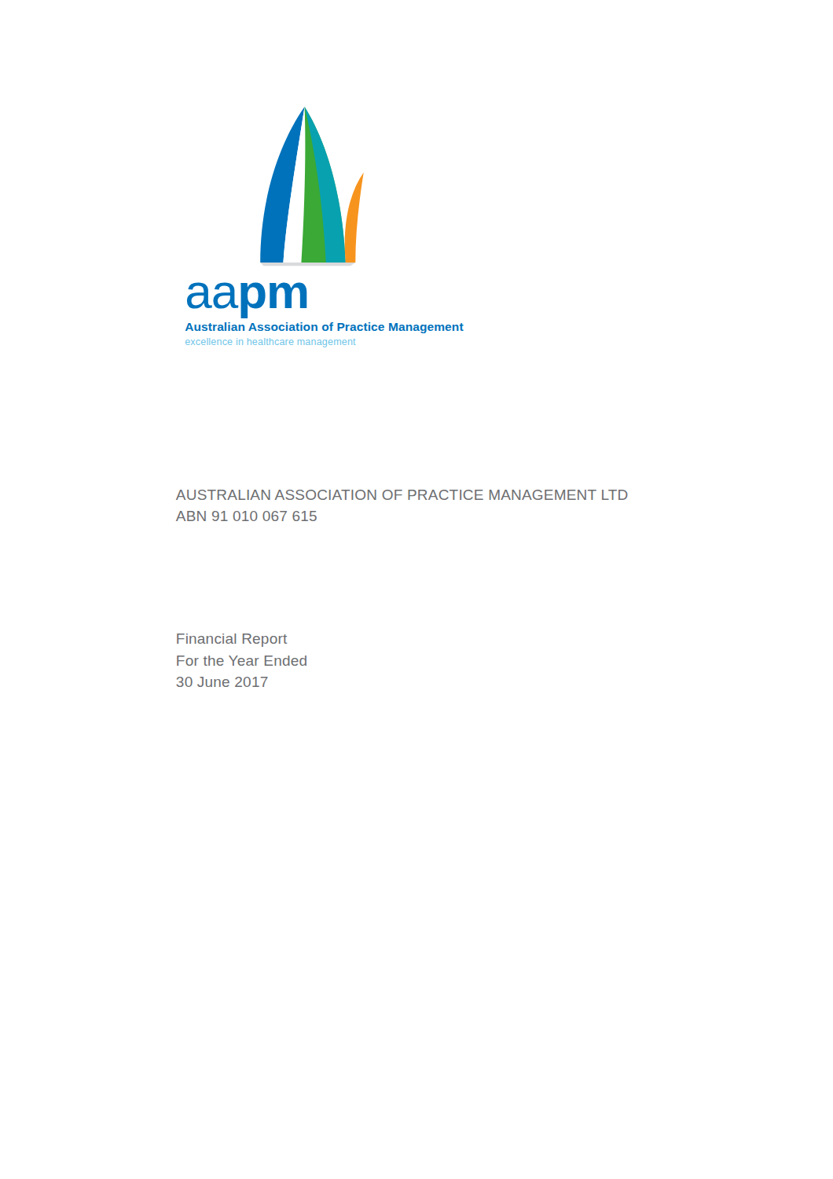aa pm
Australian Association of Practice Management
excellence in healthcare management
AUSTRALIAN ASSOCIATION OF PRACTICE MANAGEMENT LTD ABN 91 010 067 615
Financial Report For the Year Ended 30 June 2017